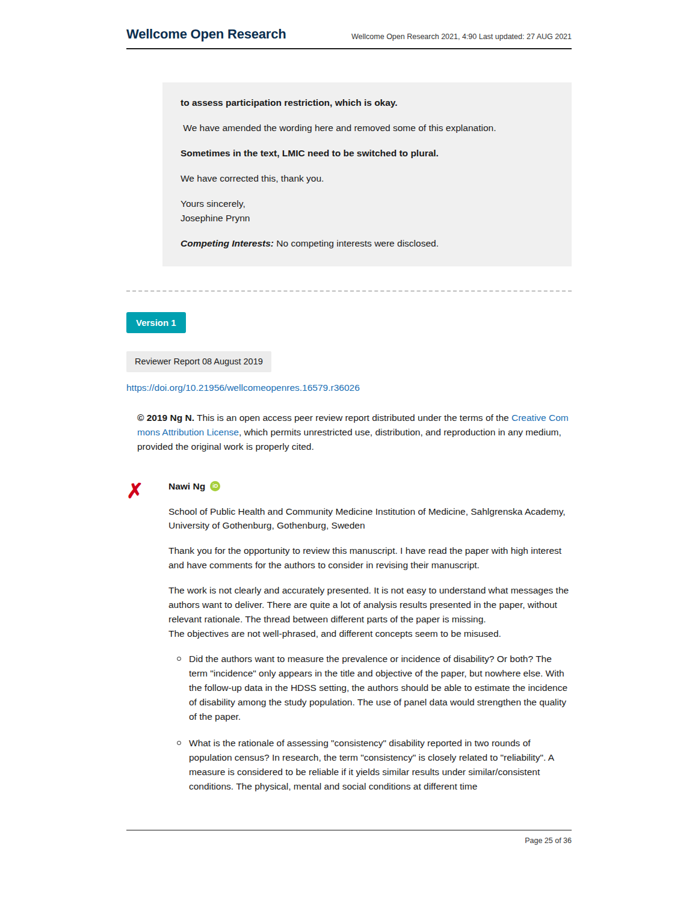Wellcome Open Research
Wellcome Open Research 2021, 4:90 Last updated: 27 AUG 2021
to assess participation restriction, which is okay.
We have amended the wording here and removed some of this explanation.
Sometimes in the text, LMIC need to be switched to plural.
We have corrected this, thank you.
Yours sincerely, Josephine Prynn
Competing Interests: No competing interests were disclosed.
Version 1
Reviewer Report 08 August 2019
https://doi.org/10.21956/wellcomeopenres.16579.r36026
© 2019 Ng N. This is an open access peer review report distributed under the terms of the Creative Commons Attribution License, which permits unrestricted use, distribution, and reproduction in any medium, provided the original work is properly cited.
✗
Nawi Ng
School of Public Health and Community Medicine Institution of Medicine, Sahlgrenska Academy, University of Gothenburg, Gothenburg, Sweden
Thank you for the opportunity to review this manuscript. I have read the paper with high interest and have comments for the authors to consider in revising their manuscript.
The work is not clearly and accurately presented. It is not easy to understand what messages the authors want to deliver. There are quite a lot of analysis results presented in the paper, without relevant rationale. The thread between different parts of the paper is missing.
The objectives are not well-phrased, and different concepts seem to be misused.
Did the authors want to measure the prevalence or incidence of disability? Or both? The term "incidence" only appears in the title and objective of the paper, but nowhere else. With the follow-up data in the HDSS setting, the authors should be able to estimate the incidence of disability among the study population. The use of panel data would strengthen the quality of the paper.
What is the rationale of assessing "consistency" disability reported in two rounds of population census? In research, the term "consistency" is closely related to "reliability". A measure is considered to be reliable if it yields similar results under similar/consistent conditions. The physical, mental and social conditions at different time
Page 25 of 36